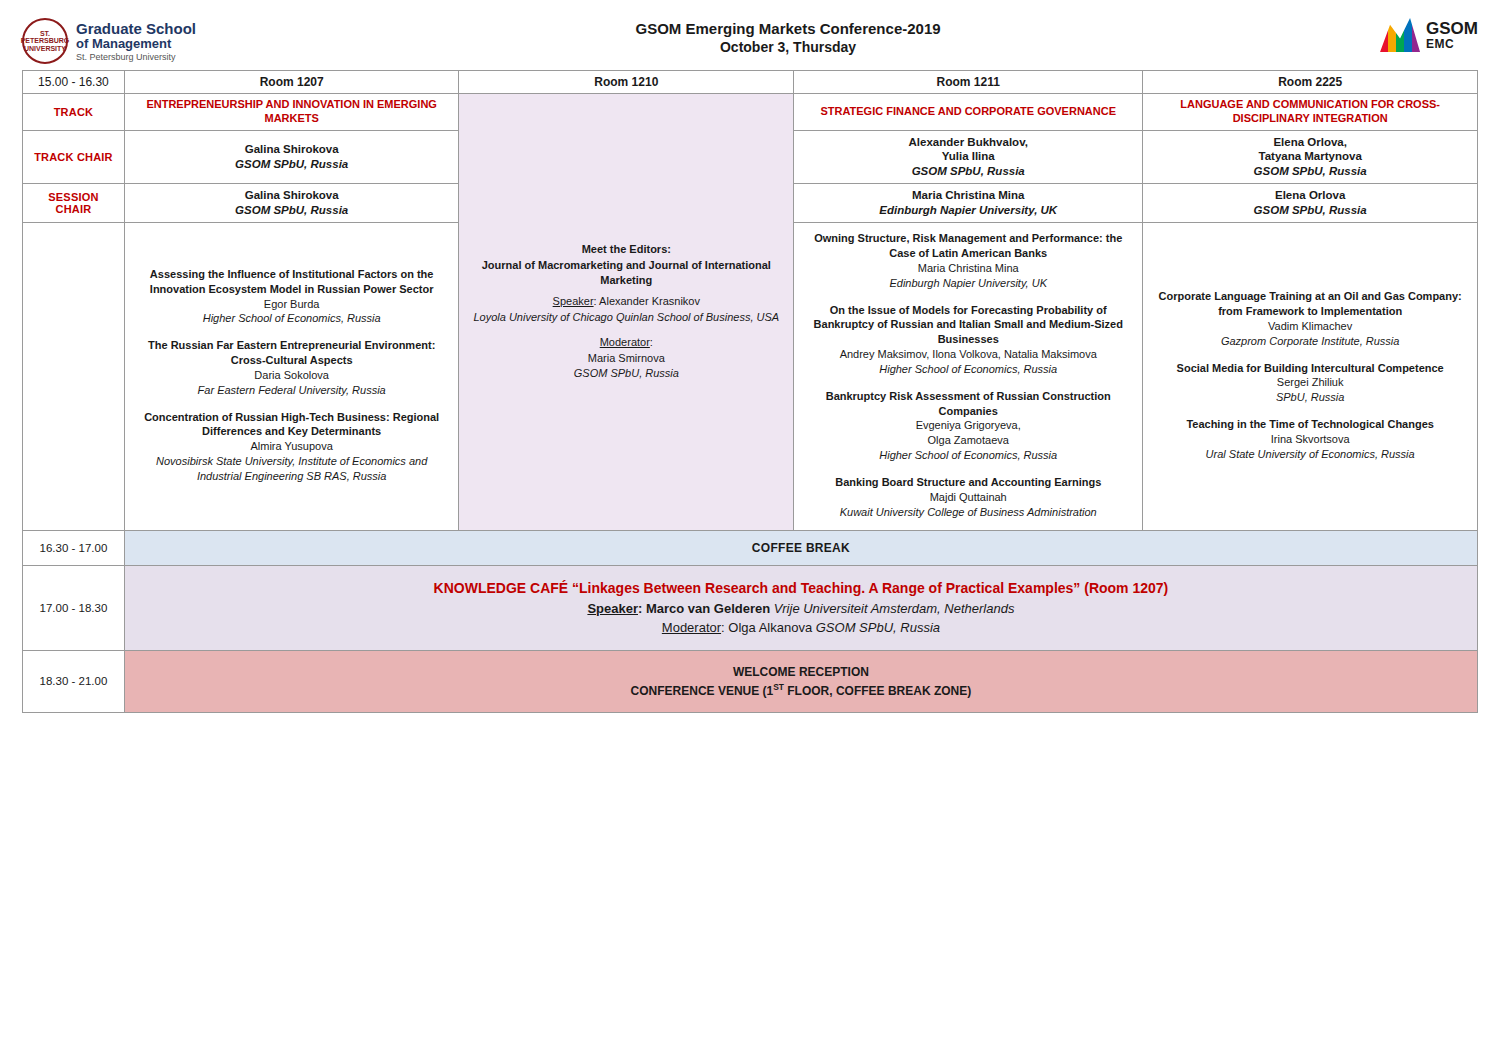ST.
PETERSBURG
UNIVERSITY
Graduate School
of Management
St. Petersburg University
GSOM Emerging Markets Conference-2019
October 3, Thursday
GSOM
EMC
| 15.00 - 16.30 | Room 1207 | Room 1210 | Room 1211 | Room 2225 |
| --- | --- | --- | --- | --- |
| TRACK | ENTREPRENEURSHIP AND INNOVATION IN EMERGING MARKETS | Meet the Editors: Journal of Macromarketing and Journal of International Marketing Speaker : Alexander Krasnikov Loyola University of Chicago Quinlan School of Business, USA Moderator : Maria Smirnova GSOM SPbU, Russia | STRATEGIC FINANCE AND CORPORATE GOVERNANCE | LANGUAGE AND COMMUNICATION FOR CROSS-DISCIPLINARY INTEGRATION |
| TRACK CHAIR | Galina Shirokova GSOM SPbU, Russia | Alexander Bukhvalov, Yulia Ilina GSOM SPbU, Russia | Elena Orlova, Tatyana Martynova GSOM SPbU, Russia |
| SESSION CHAIR | Galina Shirokova GSOM SPbU, Russia | Maria Christina Mina Edinburgh Napier University, UK | Elena Orlova GSOM SPbU, Russia |
| | Assessing the Influence of Institutional Factors on the Innovation Ecosystem Model in Russian Power Sector Egor Burda Higher School of Economics, Russia The Russian Far Eastern Entrepreneurial Environment: Cross-Cultural Aspects Daria Sokolova Far Eastern Federal University, Russia Concentration of Russian High-Tech Business: Regional Differences and Key Determinants Almira Yusupova Novosibirsk State University, Institute of Economics and Industrial Engineering SB RAS, Russia | Owning Structure, Risk Management and Performance: the Case of Latin American Banks Maria Christina Mina Edinburgh Napier University, UK On the Issue of Models for Forecasting Probability of Bankruptcy of Russian and Italian Small and Medium-Sized Businesses Andrey Maksimov, Ilona Volkova, Natalia Maksimova Higher School of Economics, Russia Bankruptcy Risk Assessment of Russian Construction Companies Evgeniya Grigoryeva, Olga Zamotaeva Higher School of Economics, Russia Banking Board Structure and Accounting Earnings Majdi Quttainah Kuwait University College of Business Administration | Corporate Language Training at an Oil and Gas Company: from Framework to Implementation Vadim Klimachev Gazprom Corporate Institute, Russia Social Media for Building Intercultural Competence Sergei Zhiliuk SPbU, Russia Teaching in the Time of Technological Changes Irina Skvortsova Ural State University of Economics, Russia |
| 16.30 - 17.00 | COFFEE BREAK |
| 17.00 - 18.30 | KNOWLEDGE CAFÉ “Linkages Between Research and Teaching. A Range of Practical Examples” (Room 1207) Speaker : Marco van Gelderen Vrije Universiteit Amsterdam, Netherlands Moderator : Olga Alkanova GSOM SPbU, Russia |
| 18.30 - 21.00 | WELCOME RECEPTION CONFERENCE VENUE (1 ST FLOOR, COFFEE BREAK ZONE) |